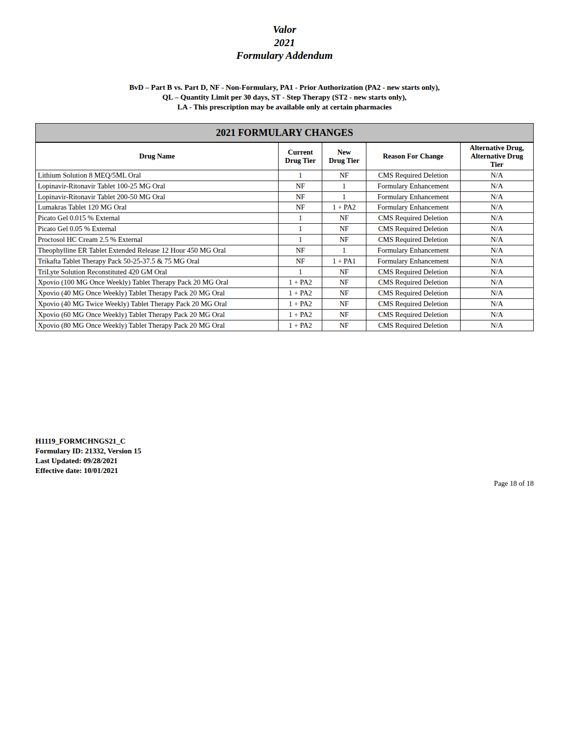Valor
2021
Formulary Addendum
BvD – Part B vs. Part D, NF - Non-Formulary, PA1 - Prior Authorization (PA2 - new starts only),
QL – Quantity Limit per 30 days, ST - Step Therapy (ST2 - new starts only),
LA - This prescription may be available only at certain pharmacies
2021 FORMULARY CHANGES
| Drug Name | Current Drug Tier | New Drug Tier | Reason For Change | Alternative Drug, Alternative Drug Tier |
| --- | --- | --- | --- | --- |
| Lithium Solution 8 MEQ/5ML Oral | 1 | NF | CMS Required Deletion | N/A |
| Lopinavir-Ritonavir Tablet 100-25 MG Oral | NF | 1 | Formulary Enhancement | N/A |
| Lopinavir-Ritonavir Tablet 200-50 MG Oral | NF | 1 | Formulary Enhancement | N/A |
| Lumakras Tablet 120 MG Oral | NF | 1 + PA2 | Formulary Enhancement | N/A |
| Picato Gel 0.015 % External | 1 | NF | CMS Required Deletion | N/A |
| Picato Gel 0.05 % External | 1 | NF | CMS Required Deletion | N/A |
| Proctosol HC Cream 2.5 % External | 1 | NF | CMS Required Deletion | N/A |
| Theophylline ER Tablet Extended Release 12 Hour 450 MG Oral | NF | 1 | Formulary Enhancement | N/A |
| Trikafta Tablet Therapy Pack 50-25-37.5 & 75 MG Oral | NF | 1 + PA1 | Formulary Enhancement | N/A |
| TriLyte Solution Reconstituted 420 GM Oral | 1 | NF | CMS Required Deletion | N/A |
| Xpovio (100 MG Once Weekly) Tablet Therapy Pack 20 MG Oral | 1 + PA2 | NF | CMS Required Deletion | N/A |
| Xpovio (40 MG Once Weekly) Tablet Therapy Pack 20 MG Oral | 1 + PA2 | NF | CMS Required Deletion | N/A |
| Xpovio (40 MG Twice Weekly) Tablet Therapy Pack 20 MG Oral | 1 + PA2 | NF | CMS Required Deletion | N/A |
| Xpovio (60 MG Once Weekly) Tablet Therapy Pack 20 MG Oral | 1 + PA2 | NF | CMS Required Deletion | N/A |
| Xpovio (80 MG Once Weekly) Tablet Therapy Pack 20 MG Oral | 1 + PA2 | NF | CMS Required Deletion | N/A |
H1119_FORMCHNGS21_C
Formulary ID: 21332, Version 15
Last Updated: 09/28/2021
Effective date: 10/01/2021
Page 18 of 18